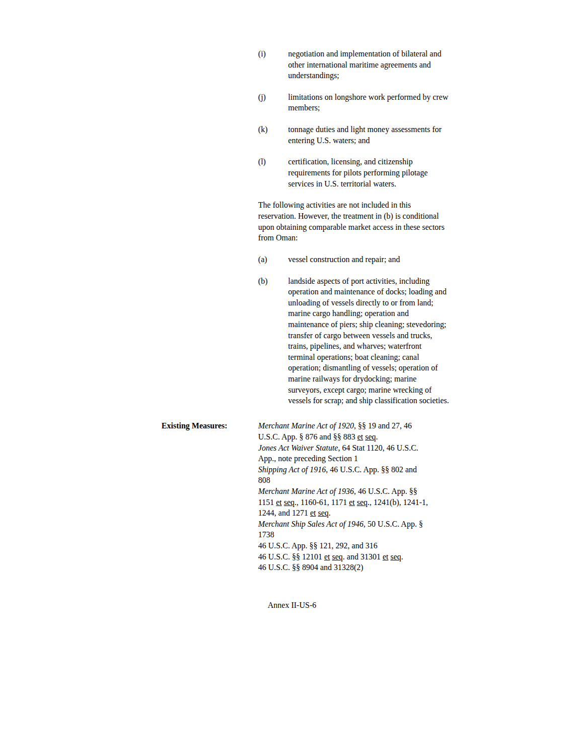(i)
negotiation and implementation of bilateral and other international maritime agreements and understandings;
(j)
limitations on longshore work performed by crew members;
(k)
tonnage duties and light money assessments for entering U.S. waters; and
(l)
certification, licensing, and citizenship requirements for pilots performing pilotage services in U.S. territorial waters.
The following activities are not included in this reservation. However, the treatment in (b) is conditional upon obtaining comparable market access in these sectors from Oman:
(a)
vessel construction and repair; and
(b)
landside aspects of port activities, including operation and maintenance of docks; loading and unloading of vessels directly to or from land; marine cargo handling; operation and maintenance of piers; ship cleaning; stevedoring; transfer of cargo between vessels and trucks, trains, pipelines, and wharves; waterfront terminal operations; boat cleaning; canal operation; dismantling of vessels; operation of marine railways for drydocking; marine surveyors, except cargo; marine wrecking of vessels for scrap; and ship classification societies.
Existing Measures:
Merchant Marine Act of 1920, §§ 19 and 27, 46 U.S.C. App. § 876 and §§ 883 et seq.
Jones Act Waiver Statute, 64 Stat 1120, 46 U.S.C. App., note preceding Section 1
Shipping Act of 1916, 46 U.S.C. App. §§ 802 and 808
Merchant Marine Act of 1936, 46 U.S.C. App. §§ 1151 et seq., 1160-61, 1171 et seq., 1241(b), 1241-1, 1244, and 1271 et seq.
Merchant Ship Sales Act of 1946, 50 U.S.C. App. § 1738
46 U.S.C. App. §§ 121, 292, and 316
46 U.S.C. §§ 12101 et seq. and 31301 et seq.
46 U.S.C. §§ 8904 and 31328(2)
Annex II-US-6